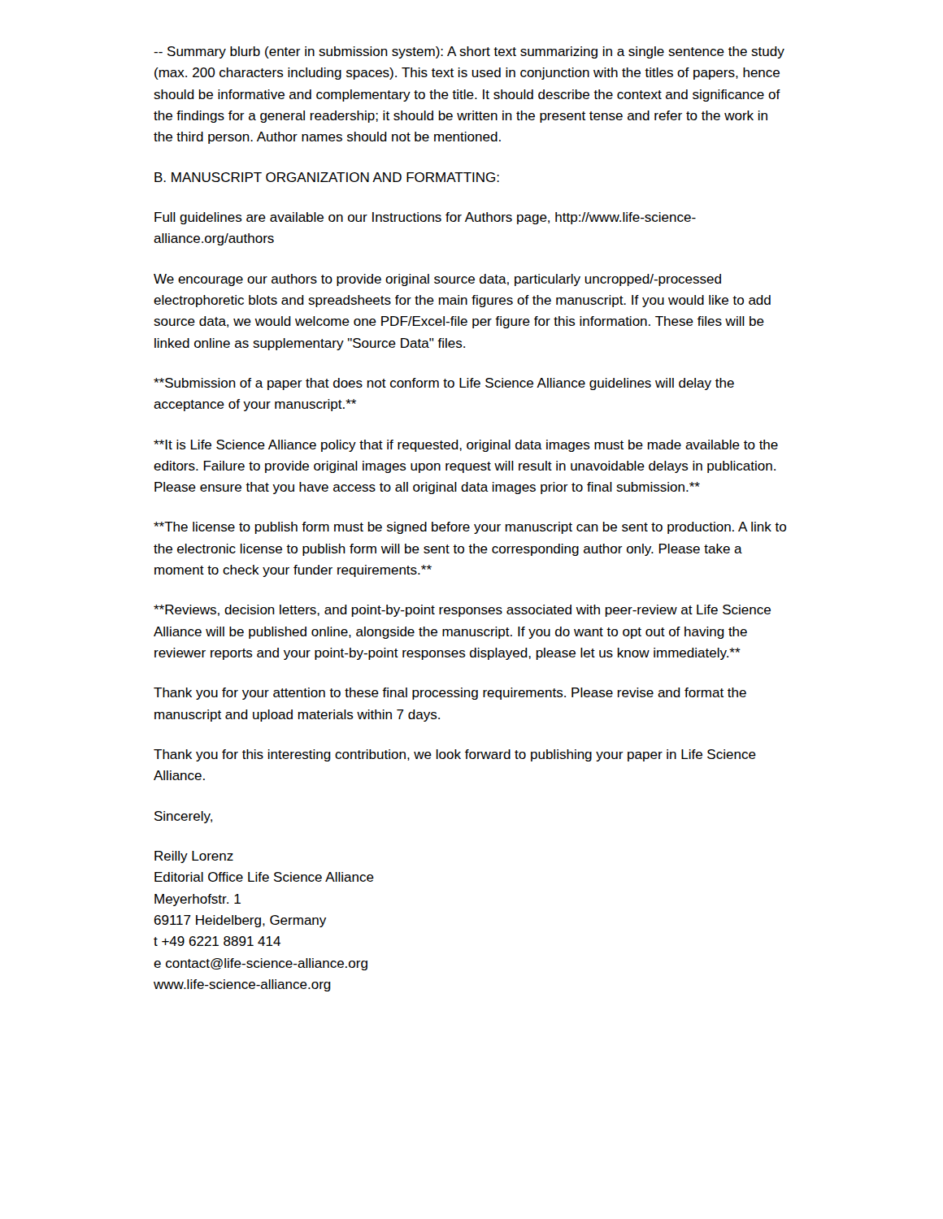-- Summary blurb (enter in submission system): A short text summarizing in a single sentence the study (max. 200 characters including spaces). This text is used in conjunction with the titles of papers, hence should be informative and complementary to the title. It should describe the context and significance of the findings for a general readership; it should be written in the present tense and refer to the work in the third person. Author names should not be mentioned.
B. MANUSCRIPT ORGANIZATION AND FORMATTING:
Full guidelines are available on our Instructions for Authors page, http://www.life-science-alliance.org/authors
We encourage our authors to provide original source data, particularly uncropped/-processed electrophoretic blots and spreadsheets for the main figures of the manuscript. If you would like to add source data, we would welcome one PDF/Excel-file per figure for this information. These files will be linked online as supplementary "Source Data" files.
**Submission of a paper that does not conform to Life Science Alliance guidelines will delay the acceptance of your manuscript.**
**It is Life Science Alliance policy that if requested, original data images must be made available to the editors. Failure to provide original images upon request will result in unavoidable delays in publication. Please ensure that you have access to all original data images prior to final submission.**
**The license to publish form must be signed before your manuscript can be sent to production. A link to the electronic license to publish form will be sent to the corresponding author only. Please take a moment to check your funder requirements.**
**Reviews, decision letters, and point-by-point responses associated with peer-review at Life Science Alliance will be published online, alongside the manuscript. If you do want to opt out of having the reviewer reports and your point-by-point responses displayed, please let us know immediately.**
Thank you for your attention to these final processing requirements. Please revise and format the manuscript and upload materials within 7 days.
Thank you for this interesting contribution, we look forward to publishing your paper in Life Science Alliance.
Sincerely,
Reilly Lorenz
Editorial Office Life Science Alliance
Meyerhofstr. 1
69117 Heidelberg, Germany
t +49 6221 8891 414
e contact@life-science-alliance.org
www.life-science-alliance.org